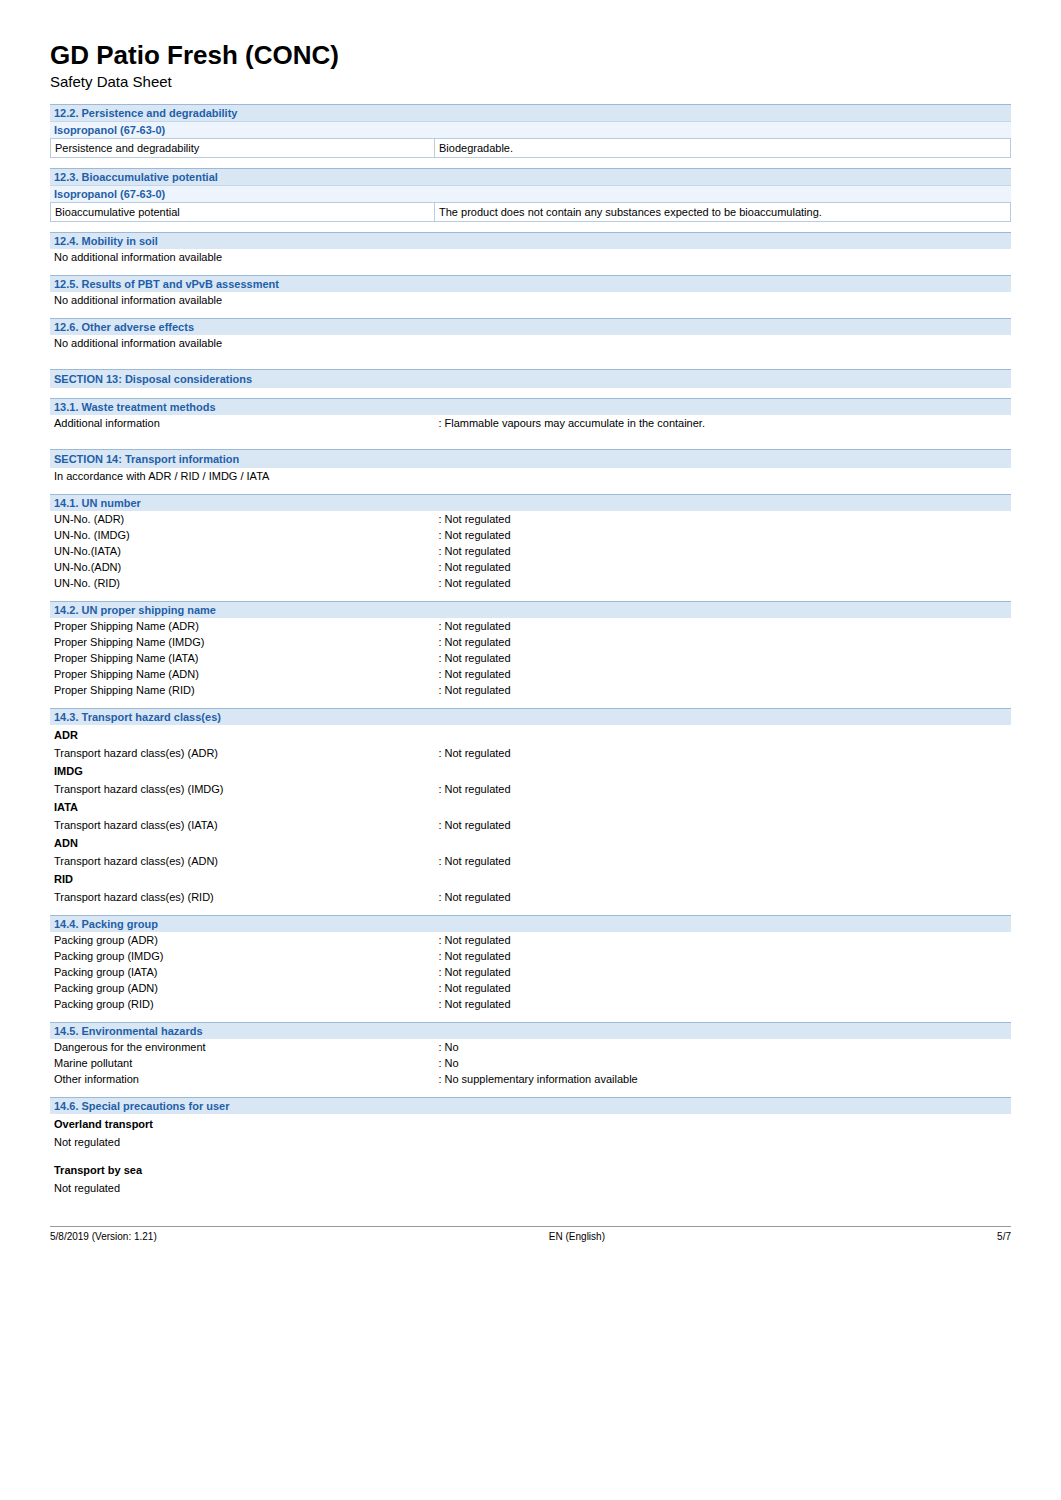GD Patio Fresh (CONC)
Safety Data Sheet
12.2. Persistence and degradability
Isopropanol (67-63-0)
| Persistence and degradability | Biodegradable. |
12.3. Bioaccumulative potential
Isopropanol (67-63-0)
| Bioaccumulative potential | The product does not contain any substances expected to be bioaccumulating. |
12.4. Mobility in soil
No additional information available
12.5. Results of PBT and vPvB assessment
No additional information available
12.6. Other adverse effects
No additional information available
SECTION 13: Disposal considerations
13.1. Waste treatment methods
| Additional information | : Flammable vapours may accumulate in the container. |
SECTION 14: Transport information
In accordance with ADR / RID / IMDG / IATA
14.1. UN number
| UN-No. (ADR) | : Not regulated |
| UN-No. (IMDG) | : Not regulated |
| UN-No.(IATA) | : Not regulated |
| UN-No.(ADN) | : Not regulated |
| UN-No. (RID) | : Not regulated |
14.2. UN proper shipping name
| Proper Shipping Name (ADR) | : Not regulated |
| Proper Shipping Name (IMDG) | : Not regulated |
| Proper Shipping Name (IATA) | : Not regulated |
| Proper Shipping Name (ADN) | : Not regulated |
| Proper Shipping Name (RID) | : Not regulated |
14.3. Transport hazard class(es)
ADR
| Transport hazard class(es) (ADR) | : Not regulated |
IMDG
| Transport hazard class(es) (IMDG) | : Not regulated |
IATA
| Transport hazard class(es) (IATA) | : Not regulated |
ADN
| Transport hazard class(es) (ADN) | : Not regulated |
RID
| Transport hazard class(es) (RID) | : Not regulated |
14.4. Packing group
| Packing group (ADR) | : Not regulated |
| Packing group (IMDG) | : Not regulated |
| Packing group (IATA) | : Not regulated |
| Packing group (ADN) | : Not regulated |
| Packing group (RID) | : Not regulated |
14.5. Environmental hazards
| Dangerous for the environment | : No |
| Marine pollutant | : No |
| Other information | : No supplementary information available |
14.6. Special precautions for user
Overland transport
Not regulated
Transport by sea
Not regulated
5/8/2019 (Version: 1.21) EN (English) 5/7